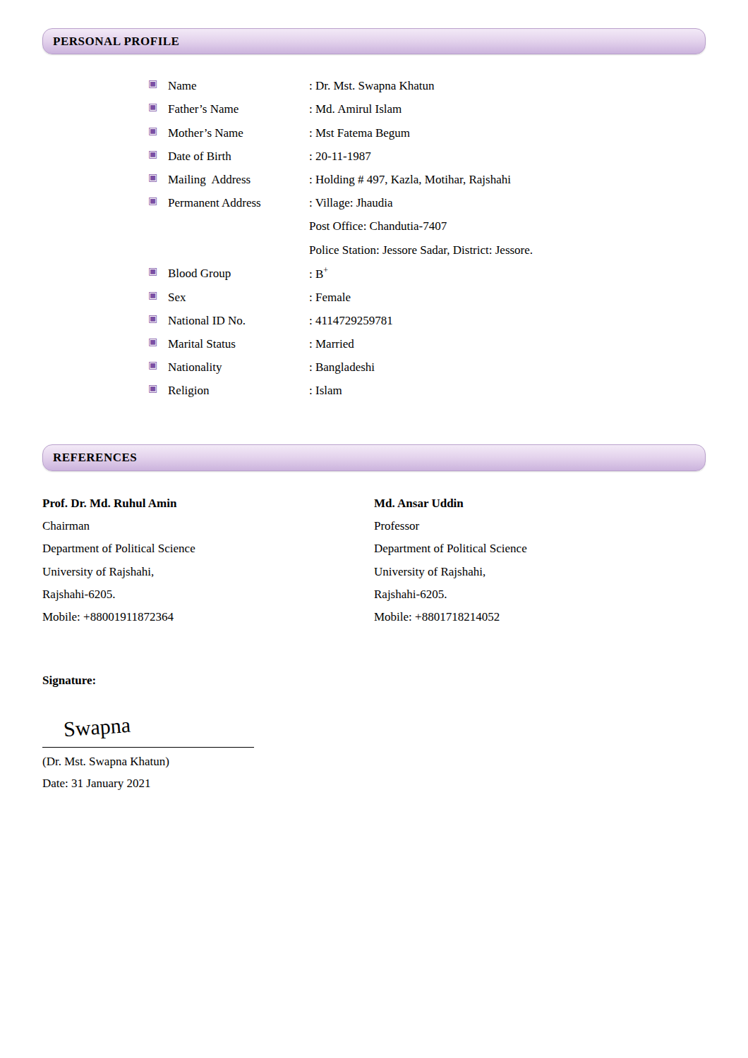PERSONAL PROFILE
| ▣ | Name | : Dr. Mst. Swapna Khatun |
| ▣ | Father’s Name | : Md. Amirul Islam |
| ▣ | Mother’s Name | : Mst Fatema Begum |
| ▣ | Date of Birth | : 20-11-1987 |
| ▣ | Mailing Address | : Holding # 497, Kazla, Motihar, Rajshahi |
| ▣ | Permanent Address | : Village: Jhaudia |
| | | Post Office: Chandutia-7407 |
| | | Police Station: Jessore Sadar, District: Jessore. |
| ▣ | Blood Group | : B + |
| ▣ | Sex | : Female |
| ▣ | National ID No. | : 4114729259781 |
| ▣ | Marital Status | : Married |
| ▣ | Nationality | : Bangladeshi |
| ▣ | Religion | : Islam |
REFERENCES
| Prof. Dr. Md. Ruhul Amin Chairman Department of Political Science University of Rajshahi, Rajshahi-6205. Mobile: +88001911872364 | Md. Ansar Uddin Professor Department of Political Science University of Rajshahi, Rajshahi-6205. Mobile: +8801718214052 |
Signature:
Swapna
(Dr. Mst. Swapna Khatun)
Date: 31 January 2021